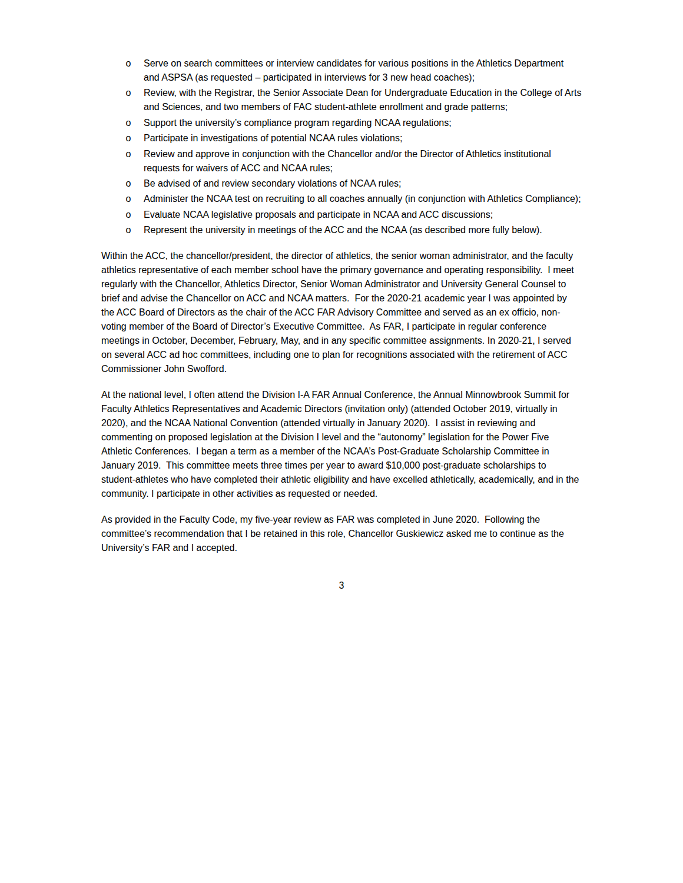Serve on search committees or interview candidates for various positions in the Athletics Department and ASPSA (as requested – participated in interviews for 3 new head coaches);
Review, with the Registrar, the Senior Associate Dean for Undergraduate Education in the College of Arts and Sciences, and two members of FAC student-athlete enrollment and grade patterns;
Support the university’s compliance program regarding NCAA regulations;
Participate in investigations of potential NCAA rules violations;
Review and approve in conjunction with the Chancellor and/or the Director of Athletics institutional requests for waivers of ACC and NCAA rules;
Be advised of and review secondary violations of NCAA rules;
Administer the NCAA test on recruiting to all coaches annually (in conjunction with Athletics Compliance);
Evaluate NCAA legislative proposals and participate in NCAA and ACC discussions;
Represent the university in meetings of the ACC and the NCAA (as described more fully below).
Within the ACC, the chancellor/president, the director of athletics, the senior woman administrator, and the faculty athletics representative of each member school have the primary governance and operating responsibility. I meet regularly with the Chancellor, Athletics Director, Senior Woman Administrator and University General Counsel to brief and advise the Chancellor on ACC and NCAA matters. For the 2020-21 academic year I was appointed by the ACC Board of Directors as the chair of the ACC FAR Advisory Committee and served as an ex officio, non-voting member of the Board of Director’s Executive Committee. As FAR, I participate in regular conference meetings in October, December, February, May, and in any specific committee assignments. In 2020-21, I served on several ACC ad hoc committees, including one to plan for recognitions associated with the retirement of ACC Commissioner John Swofford.
At the national level, I often attend the Division I-A FAR Annual Conference, the Annual Minnowbrook Summit for Faculty Athletics Representatives and Academic Directors (invitation only) (attended October 2019, virtually in 2020), and the NCAA National Convention (attended virtually in January 2020). I assist in reviewing and commenting on proposed legislation at the Division I level and the “autonomy” legislation for the Power Five Athletic Conferences. I began a term as a member of the NCAA’s Post-Graduate Scholarship Committee in January 2019. This committee meets three times per year to award $10,000 post-graduate scholarships to student-athletes who have completed their athletic eligibility and have excelled athletically, academically, and in the community. I participate in other activities as requested or needed.
As provided in the Faculty Code, my five-year review as FAR was completed in June 2020. Following the committee’s recommendation that I be retained in this role, Chancellor Guskiewicz asked me to continue as the University’s FAR and I accepted.
3